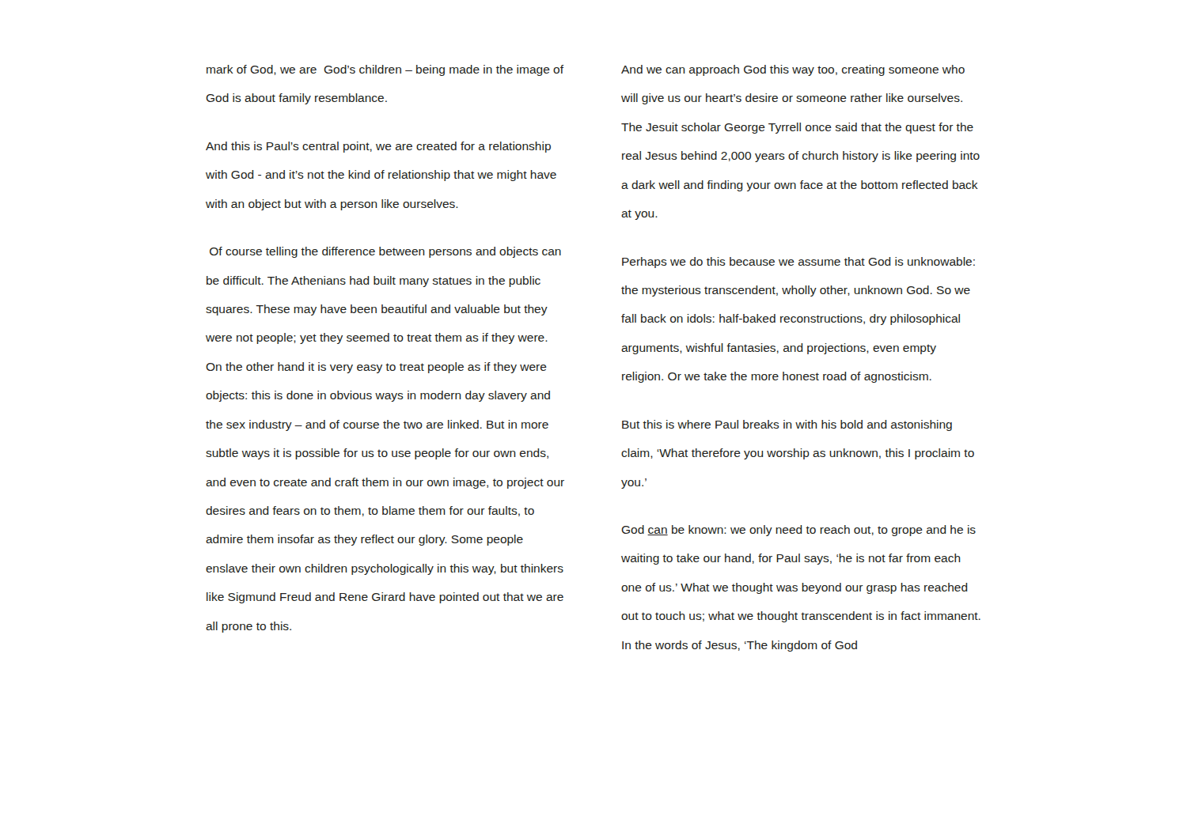mark of God, we are God’s children – being made in the image of God is about family resemblance.
And this is Paul’s central point, we are created for a relationship with God - and it’s not the kind of relationship that we might have with an object but with a person like ourselves.
Of course telling the difference between persons and objects can be difficult. The Athenians had built many statues in the public squares. These may have been beautiful and valuable but they were not people; yet they seemed to treat them as if they were. On the other hand it is very easy to treat people as if they were objects: this is done in obvious ways in modern day slavery and the sex industry – and of course the two are linked. But in more subtle ways it is possible for us to use people for our own ends, and even to create and craft them in our own image, to project our desires and fears on to them, to blame them for our faults, to admire them insofar as they reflect our glory. Some people enslave their own children psychologically in this way, but thinkers like Sigmund Freud and Rene Girard have pointed out that we are all prone to this.
And we can approach God this way too, creating someone who will give us our heart’s desire or someone rather like ourselves. The Jesuit scholar George Tyrrell once said that the quest for the real Jesus behind 2,000 years of church history is like peering into a dark well and finding your own face at the bottom reflected back at you.
Perhaps we do this because we assume that God is unknowable: the mysterious transcendent, wholly other, unknown God. So we fall back on idols: half-baked reconstructions, dry philosophical arguments, wishful fantasies, and projections, even empty religion. Or we take the more honest road of agnosticism.
But this is where Paul breaks in with his bold and astonishing claim, ‘What therefore you worship as unknown, this I proclaim to you.’
God can be known: we only need to reach out, to grope and he is waiting to take our hand, for Paul says, ‘he is not far from each one of us.’ What we thought was beyond our grasp has reached out to touch us; what we thought transcendent is in fact immanent. In the words of Jesus, ‘The kingdom of God